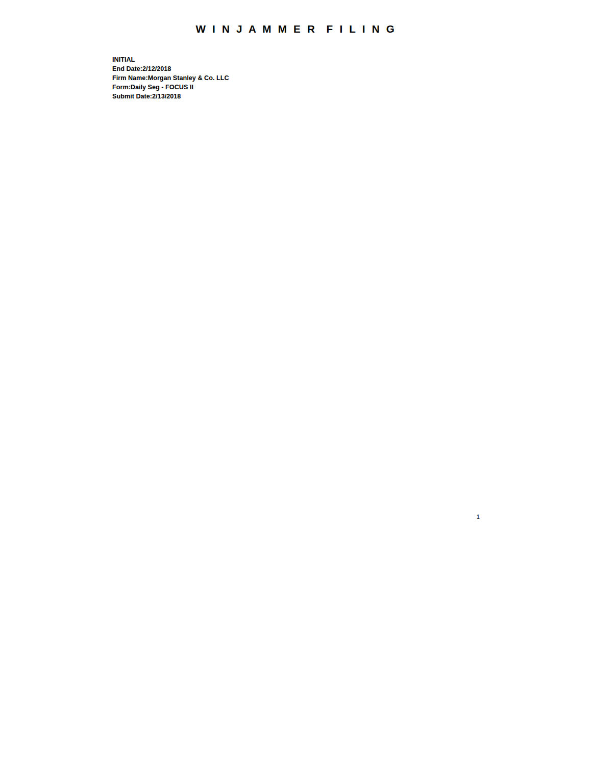W I N J A M M E R F I L I N G
INITIAL
End Date:2/12/2018
Firm Name:Morgan Stanley & Co. LLC
Form:Daily Seg - FOCUS II
Submit Date:2/13/2018
1